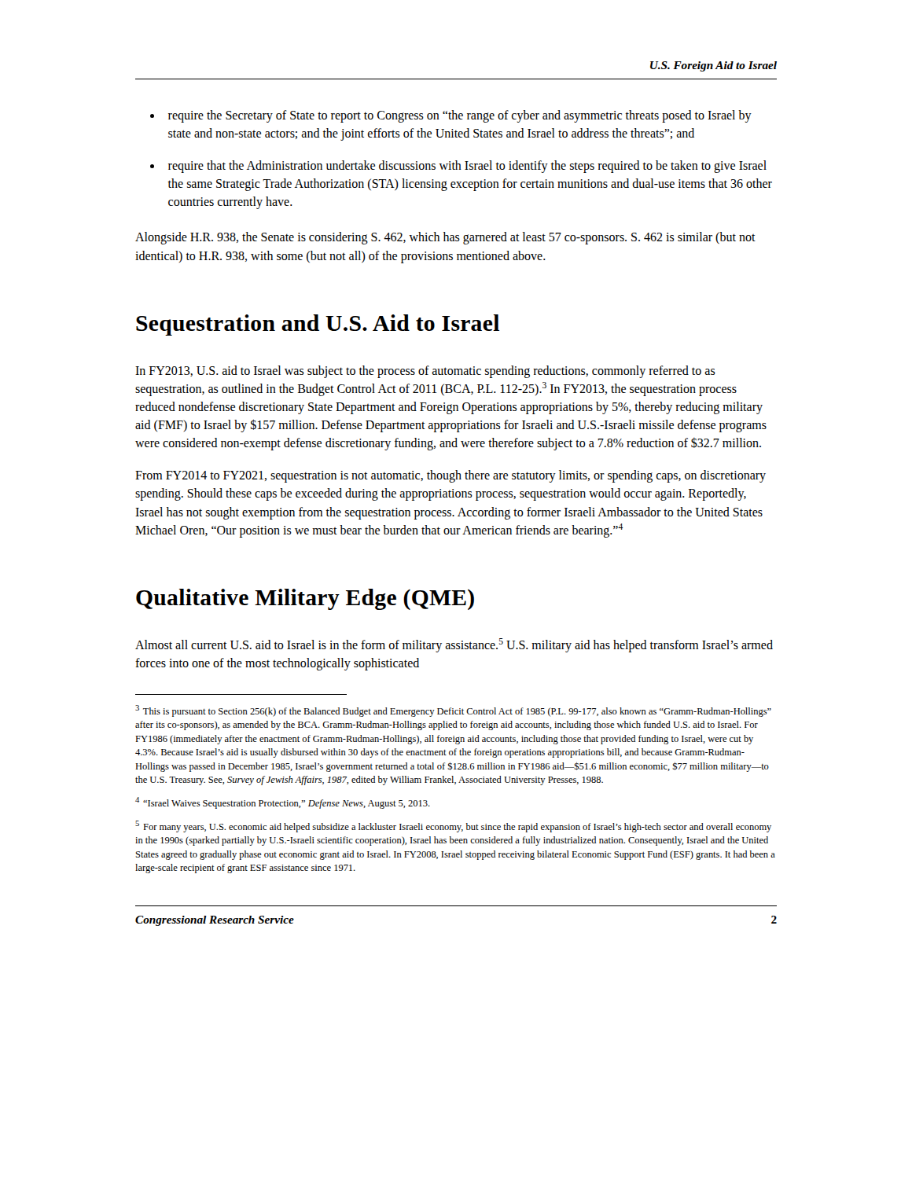U.S. Foreign Aid to Israel
require the Secretary of State to report to Congress on “the range of cyber and asymmetric threats posed to Israel by state and non-state actors; and the joint efforts of the United States and Israel to address the threats”; and
require that the Administration undertake discussions with Israel to identify the steps required to be taken to give Israel the same Strategic Trade Authorization (STA) licensing exception for certain munitions and dual-use items that 36 other countries currently have.
Alongside H.R. 938, the Senate is considering S. 462, which has garnered at least 57 co-sponsors. S. 462 is similar (but not identical) to H.R. 938, with some (but not all) of the provisions mentioned above.
Sequestration and U.S. Aid to Israel
In FY2013, U.S. aid to Israel was subject to the process of automatic spending reductions, commonly referred to as sequestration, as outlined in the Budget Control Act of 2011 (BCA, P.L. 112-25).3 In FY2013, the sequestration process reduced nondefense discretionary State Department and Foreign Operations appropriations by 5%, thereby reducing military aid (FMF) to Israel by $157 million. Defense Department appropriations for Israeli and U.S.-Israeli missile defense programs were considered non-exempt defense discretionary funding, and were therefore subject to a 7.8% reduction of $32.7 million.
From FY2014 to FY2021, sequestration is not automatic, though there are statutory limits, or spending caps, on discretionary spending. Should these caps be exceeded during the appropriations process, sequestration would occur again. Reportedly, Israel has not sought exemption from the sequestration process. According to former Israeli Ambassador to the United States Michael Oren, “Our position is we must bear the burden that our American friends are bearing.”4
Qualitative Military Edge (QME)
Almost all current U.S. aid to Israel is in the form of military assistance.5 U.S. military aid has helped transform Israel’s armed forces into one of the most technologically sophisticated
3 This is pursuant to Section 256(k) of the Balanced Budget and Emergency Deficit Control Act of 1985 (P.L. 99-177, also known as “Gramm-Rudman-Hollings” after its co-sponsors), as amended by the BCA. Gramm-Rudman-Hollings applied to foreign aid accounts, including those which funded U.S. aid to Israel. For FY1986 (immediately after the enactment of Gramm-Rudman-Hollings), all foreign aid accounts, including those that provided funding to Israel, were cut by 4.3%. Because Israel’s aid is usually disbursed within 30 days of the enactment of the foreign operations appropriations bill, and because Gramm-Rudman-Hollings was passed in December 1985, Israel’s government returned a total of $128.6 million in FY1986 aid—$51.6 million economic, $77 million military—to the U.S. Treasury. See, Survey of Jewish Affairs, 1987, edited by William Frankel, Associated University Presses, 1988.
4 “Israel Waives Sequestration Protection,” Defense News, August 5, 2013.
5 For many years, U.S. economic aid helped subsidize a lackluster Israeli economy, but since the rapid expansion of Israel’s high-tech sector and overall economy in the 1990s (sparked partially by U.S.-Israeli scientific cooperation), Israel has been considered a fully industrialized nation. Consequently, Israel and the United States agreed to gradually phase out economic grant aid to Israel. In FY2008, Israel stopped receiving bilateral Economic Support Fund (ESF) grants. It had been a large-scale recipient of grant ESF assistance since 1971.
Congressional Research Service 2